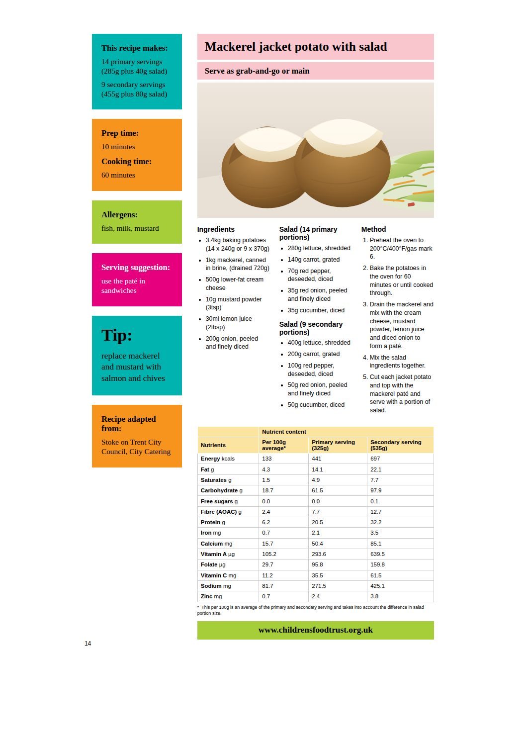This recipe makes:
14 primary servings (285g plus 40g salad)
9 secondary servings (455g plus 80g salad)
Prep time:
10 minutes
Cooking time:
60 minutes
Allergens:
fish, milk, mustard
Serving suggestion:
use the paté in sandwiches
Tip:
replace mackerel and mustard with salmon and chives
Recipe adapted from:
Stoke on Trent City Council, City Catering
Mackerel jacket potato with salad
Serve as grab-and-go or main
Ingredients
3.4kg baking potatoes (14 x 240g or 9 x 370g)
1kg mackerel, canned in brine, (drained 720g)
500g lower-fat cream cheese
10g mustard powder (3tsp)
30ml lemon juice (2tbsp)
200g onion, peeled and finely diced
Salad (14 primary portions)
280g lettuce, shredded
140g carrot, grated
70g red pepper, deseeded, diced
35g red onion, peeled and finely diced
35g cucumber, diced
Salad (9 secondary portions)
400g lettuce, shredded
200g carrot, grated
100g red pepper, deseeded, diced
50g red onion, peeled and finely diced
50g cucumber, diced
Method
Preheat the oven to 200°C/400°F/gas mark 6.
Bake the potatoes in the oven for 60 minutes or until cooked through.
Drain the mackerel and mix with the cream cheese, mustard powder, lemon juice and diced onion to form a paté.
Mix the salad ingredients together.
Cut each jacket potato and top with the mackerel paté and serve with a portion of salad.
| | Nutrient content |
| --- | --- |
| Nutrients | Per 100g average* | Primary serving (325g) | Secondary serving (535g) |
| Energy kcals | 133 | 441 | 697 |
| Fat g | 4.3 | 14.1 | 22.1 |
| Saturates g | 1.5 | 4.9 | 7.7 |
| Carbohydrate g | 18.7 | 61.5 | 97.9 |
| Free sugars g | 0.0 | 0.0 | 0.1 |
| Fibre (AOAC) g | 2.4 | 7.7 | 12.7 |
| Protein g | 6.2 | 20.5 | 32.2 |
| Iron mg | 0.7 | 2.1 | 3.5 |
| Calcium mg | 15.7 | 50.4 | 85.1 |
| Vitamin A µg | 105.2 | 293.6 | 639.5 |
| Folate µg | 29.7 | 95.8 | 159.8 |
| Vitamin C mg | 11.2 | 35.5 | 61.5 |
| Sodium mg | 81.7 | 271.5 | 425.1 |
| Zinc mg | 0.7 | 2.4 | 3.8 |
* This per 100g is an average of the primary and secondary serving and takes into account the difference in salad portion size.
www.childrensfoodtrust.org.uk
14